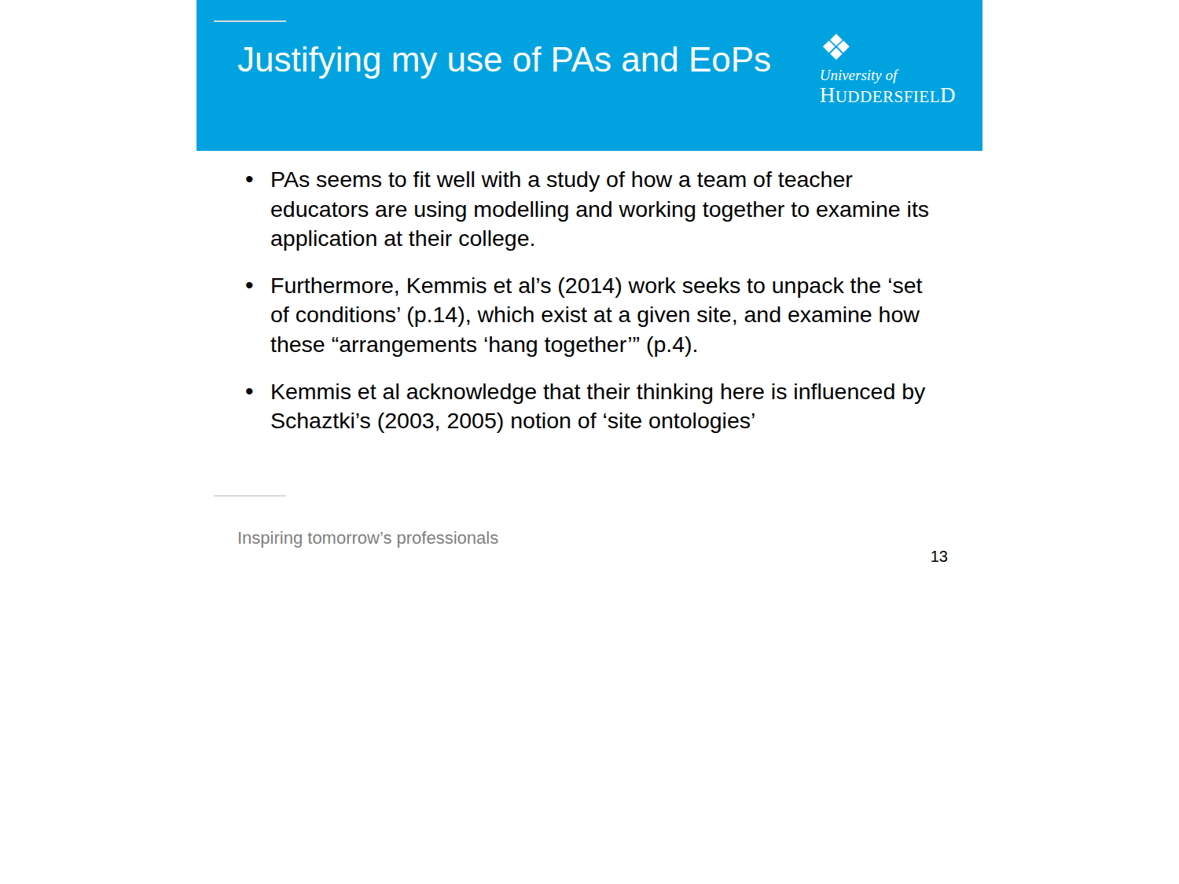Justifying my use of PAs and EoPs
❖
University of
HUDDERSFIELD
PAs seems to fit well with a study of how a team of teacher educators are using modelling and working together to examine its application at their college.
Furthermore, Kemmis et al’s (2014) work seeks to unpack the ‘set of conditions’ (p.14), which exist at a given site, and examine how these “arrangements ‘hang together’” (p.4).
Kemmis et al acknowledge that their thinking here is influenced by Schaztki’s (2003, 2005) notion of ‘site ontologies’
Inspiring tomorrow’s professionals
13